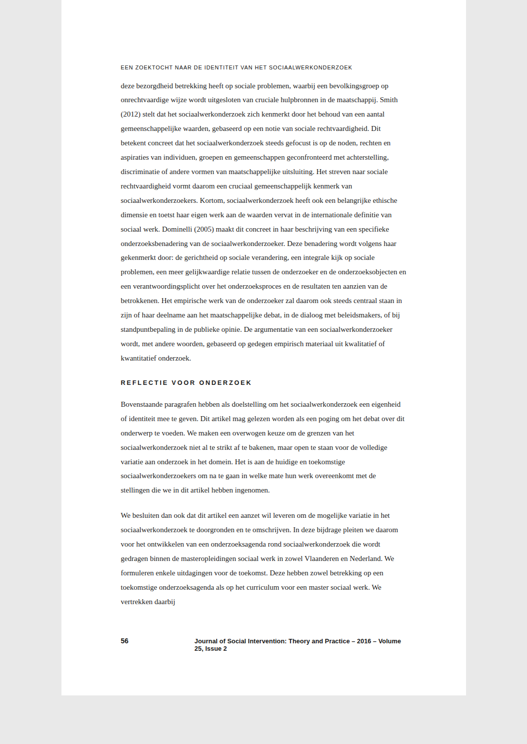Een zoektocht naar de identiteit van het sociaalwerkonderzoek
deze bezorgdheid betrekking heeft op sociale problemen, waarbij een bevolkingsgroep op onrechtvaardige wijze wordt uitgesloten van cruciale hulpbronnen in de maatschappij. Smith (2012) stelt dat het sociaalwerkonderzoek zich kenmerkt door het behoud van een aantal gemeenschappelijke waarden, gebaseerd op een notie van sociale rechtvaardigheid. Dit betekent concreet dat het sociaalwerkonderzoek steeds gefocust is op de noden, rechten en aspiraties van individuen, groepen en gemeenschappen geconfronteerd met achterstelling, discriminatie of andere vormen van maatschappelijke uitsluiting. Het streven naar sociale rechtvaardigheid vormt daarom een cruciaal gemeenschappelijk kenmerk van sociaalwerkonderzoekers. Kortom, sociaalwerkonderzoek heeft ook een belangrijke ethische dimensie en toetst haar eigen werk aan de waarden vervat in de internationale definitie van sociaal werk. Dominelli (2005) maakt dit concreet in haar beschrijving van een specifieke onderzoeksbenadering van de sociaalwerkonderzoeker. Deze benadering wordt volgens haar gekenmerkt door: de gerichtheid op sociale verandering, een integrale kijk op sociale problemen, een meer gelijkwaardige relatie tussen de onderzoeker en de onderzoeksobjecten en een verantwoordingsplicht over het onderzoeksproces en de resultaten ten aanzien van de betrokkenen. Het empirische werk van de onderzoeker zal daarom ook steeds centraal staan in zijn of haar deelname aan het maatschappelijke debat, in de dialoog met beleidsmakers, of bij standpuntbepaling in de publieke opinie. De argumentatie van een sociaalwerkonderzoeker wordt, met andere woorden, gebaseerd op gedegen empirisch materiaal uit kwalitatief of kwantitatief onderzoek.
Reflectie voor onderzoek
Bovenstaande paragrafen hebben als doelstelling om het sociaalwerkonderzoek een eigenheid of identiteit mee te geven. Dit artikel mag gelezen worden als een poging om het debat over dit onderwerp te voeden. We maken een overwogen keuze om de grenzen van het sociaalwerkonderzoek niet al te strikt af te bakenen, maar open te staan voor de volledige variatie aan onderzoek in het domein. Het is aan de huidige en toekomstige sociaalwerkonderzoekers om na te gaan in welke mate hun werk overeenkomt met de stellingen die we in dit artikel hebben ingenomen.
We besluiten dan ook dat dit artikel een aanzet wil leveren om de mogelijke variatie in het sociaalwerkonderzoek te doorgronden en te omschrijven. In deze bijdrage pleiten we daarom voor het ontwikkelen van een onderzoeksagenda rond sociaalwerkonderzoek die wordt gedragen binnen de masteropleidingen sociaal werk in zowel Vlaanderen en Nederland. We formuleren enkele uitdagingen voor de toekomst. Deze hebben zowel betrekking op een toekomstige onderzoeksagenda als op het curriculum voor een master sociaal werk. We vertrekken daarbij
56
Journal of Social Intervention: Theory and Practice – 2016 – Volume 25, Issue 2